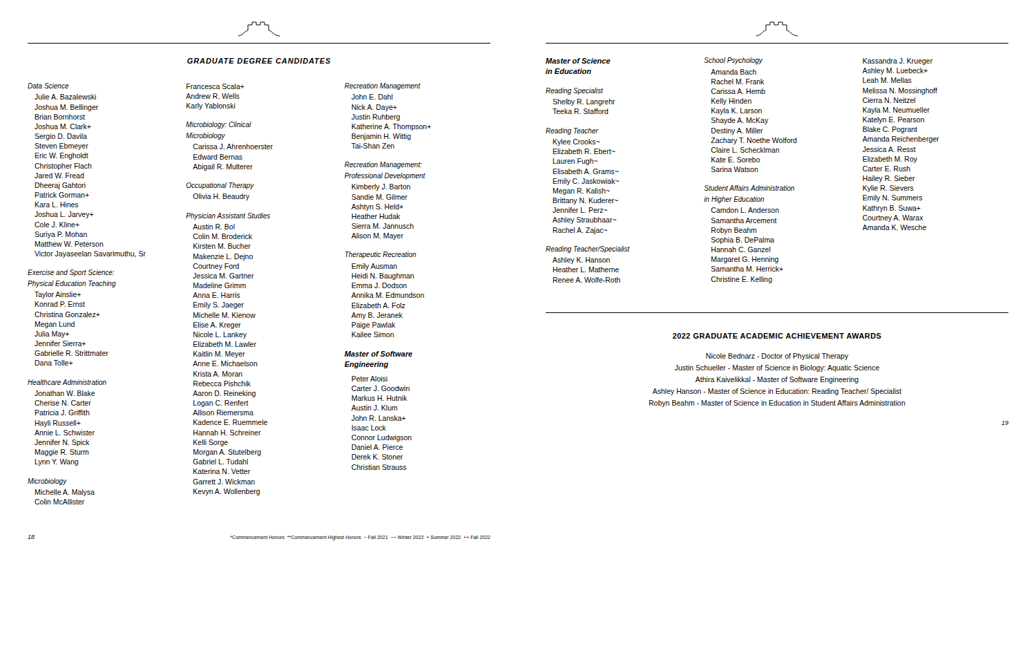Graduate Degree Candidates
Data Science
Julie A. Bazalewski
Joshua M. Bellinger
Brian Bornhorst
Joshua M. Clark+
Sergio D. Davila
Steven Ebmeyer
Eric W. Engholdt
Christopher Flach
Jared W. Fread
Dheeraj Gahtori
Patrick Gorman+
Kara L. Hines
Joshua L. Jarvey+
Cole J. Kline+
Suriya P. Mohan
Matthew W. Peterson
Victor Jayaseelan Savarimuthu, Sr
Exercise and Sport Science:
Physical Education Teaching
Taylor Ainslie+
Konrad P. Ernst
Christina Gonzalez+
Megan Lund
Julia May+
Jennifer Sierra+
Gabrielle R. Strittmater
Dana Tolle+
Healthcare Administration
Jonathan W. Blake
Cherise N. Carter
Patricia J. Griffith
Hayli Russell+
Annie L. Schwister
Jennifer N. Spick
Maggie R. Sturm
Lynn Y. Wang
Microbiology
Michelle A. Malysa
Colin McAllister
Francesca Scala+
Andrew R. Wells
Karly Yablonski
Microbiology: Clinical
Microbiology
Carissa J. Ahrenhoerster
Edward Bernas
Abigail R. Multerer
Occupational Therapy
Olivia H. Beaudry
Physician Assistant Studies
Austin R. Bol
Colin M. Broderick
Kirsten M. Bucher
Makenzie L. Dejno
Courtney Ford
Jessica M. Gartner
Madeline Grimm
Anna E. Harris
Emily S. Jaeger
Michelle M. Kienow
Elise A. Kreger
Nicole L. Lankey
Elizabeth M. Lawler
Kaitlin M. Meyer
Anne E. Michaelson
Krista A. Moran
Rebecca Pishchik
Aaron D. Reineking
Logan C. Renfert
Allison Riemersma
Kadence E. Ruemmele
Hannah H. Schreiner
Kelli Sorge
Morgan A. Stutelberg
Gabriel L. Tudahl
Katerina N. Vetter
Garrett J. Wickman
Kevyn A. Wollenberg
Recreation Management
John E. Dahl
Nick A. Daye+
Justin Ruhberg
Katherine A. Thompson+
Benjamin H. Wittig
Tai-Shan Zen
Recreation Management:
Professional Development
Kimberly J. Barton
Sandie M. Gilmer
Ashtyn S. Held+
Heather Hudak
Sierra M. Jannusch
Alison M. Mayer
Therapeutic Recreation
Emily Ausman
Heidi N. Baughman
Emma J. Dodson
Annika M. Edmundson
Elizabeth A. Folz
Amy B. Jeranek
Paige Pawlak
Kailee Simon
Master of Software
Engineering
Peter Aloisi
Carter J. Goodwin
Markus H. Hutnik
Austin J. Klum
John R. Lanska+
Isaac Lock
Connor Ludwigson
Daniel A. Pierce
Derek K. Stoner
Christian Strauss
18
*Commencement Honors **Commencement Highest Honors ~ Fall 2021 ~~ Winter 2022 + Summer 2022 ++ Fall 2022
Master of Science
in Education
Reading Specialist
Shelby R. Langrehr
Teeka R. Stafford
Reading Teacher
Kylee Crooks~
Elizabeth R. Ebert~
Lauren Fugh~
Elisabeth A. Grams~
Emily C. Jaskowiak~
Megan R. Kalish~
Brittany N. Kuderer~
Jennifer L. Perz~
Ashley Straubhaar~
Rachel A. Zajac~
Reading Teacher/Specialist
Ashley K. Hanson
Heather L. Matherne
Renee A. Wolfe-Roth
School Psychology
Amanda Bach
Rachel M. Frank
Carissa A. Hemb
Kelly Hinden
Kayla K. Larson
Shayde A. McKay
Destiny A. Miller
Zachary T. Noethe Wolford
Claire L. Schecklman
Kate E. Sorebo
Sarina Watson
Student Affairs Administration
in Higher Education
Camdon L. Anderson
Samantha Arcement
Robyn Beahm
Sophia B. DePalma
Hannah C. Ganzel
Margaret G. Henning
Samantha M. Herrick+
Christine E. Kelling
Kassandra J. Krueger
Ashley M. Luebeck+
Leah M. Mellas
Melissa N. Mossinghoff
Cierra N. Neitzel
Kayla M. Neumueller
Katelyn E. Pearson
Blake C. Pogrant
Amanda Reichenberger
Jessica A. Resst
Elizabeth M. Roy
Carter E. Rush
Hailey R. Sieber
Kylie R. Sievers
Emily N. Summers
Kathryn B. Suwa+
Courtney A. Warax
Amanda K. Wesche
2022 GRADUATE ACADEMIC ACHIEVEMENT AWARDS
Nicole Bednarz - Doctor of Physical Therapy
Justin Schueller - Master of Science in Biology: Aquatic Science
Athira Kaivelikkal - Master of Software Engineering
Ashley Hanson - Master of Science in Education: Reading Teacher/ Specialist
Robyn Beahm - Master of Science in Education in Student Affairs Administration
19